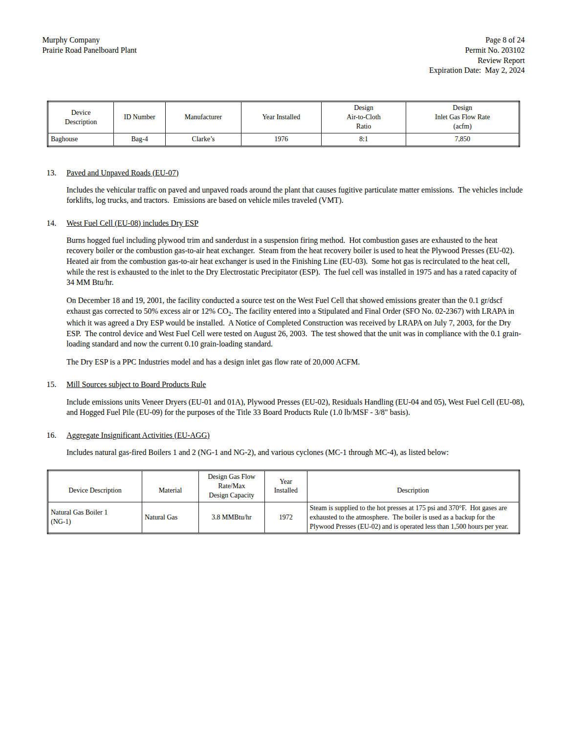Murphy Company
Prairie Road Panelboard Plant
Page 8 of 24
Permit No. 203102
Review Report
Expiration Date: May 2, 2024
| Device Description | ID Number | Manufacturer | Year Installed | Design Air-to-Cloth Ratio | Design Inlet Gas Flow Rate (acfm) |
| --- | --- | --- | --- | --- | --- |
| Baghouse | Bag-4 | Clarke’s | 1976 | 8:1 | 7,850 |
13.
Paved and Unpaved Roads (EU-07)
Includes the vehicular traffic on paved and unpaved roads around the plant that causes fugitive particulate matter emissions. The vehicles include forklifts, log trucks, and tractors. Emissions are based on vehicle miles traveled (VMT).
14.
West Fuel Cell (EU-08) includes Dry ESP
Burns hogged fuel including plywood trim and sanderdust in a suspension firing method. Hot combustion gases are exhausted to the heat recovery boiler or the combustion gas-to-air heat exchanger. Steam from the heat recovery boiler is used to heat the Plywood Presses (EU-02). Heated air from the combustion gas-to-air heat exchanger is used in the Finishing Line (EU-03). Some hot gas is recirculated to the heat cell, while the rest is exhausted to the inlet to the Dry Electrostatic Precipitator (ESP). The fuel cell was installed in 1975 and has a rated capacity of 34 MM Btu/hr.
On December 18 and 19, 2001, the facility conducted a source test on the West Fuel Cell that showed emissions greater than the 0.1 gr/dscf exhaust gas corrected to 50% excess air or 12% CO2. The facility entered into a Stipulated and Final Order (SFO No. 02-2367) with LRAPA in which it was agreed a Dry ESP would be installed. A Notice of Completed Construction was received by LRAPA on July 7, 2003, for the Dry ESP. The control device and West Fuel Cell were tested on August 26, 2003. The test showed that the unit was in compliance with the 0.1 grain-loading standard and now the current 0.10 grain-loading standard.
The Dry ESP is a PPC Industries model and has a design inlet gas flow rate of 20,000 ACFM.
15.
Mill Sources subject to Board Products Rule
Include emissions units Veneer Dryers (EU-01 and 01A), Plywood Presses (EU-02), Residuals Handling (EU-04 and 05), West Fuel Cell (EU-08), and Hogged Fuel Pile (EU-09) for the purposes of the Title 33 Board Products Rule (1.0 lb/MSF - 3/8" basis).
16.
Aggregate Insignificant Activities (EU-AGG)
Includes natural gas-fired Boilers 1 and 2 (NG-1 and NG-2), and various cyclones (MC-1 through MC-4), as listed below:
| Device Description | Material | Design Gas Flow Rate/Max Design Capacity | Year Installed | Description |
| --- | --- | --- | --- | --- |
| Natural Gas Boiler 1 (NG-1) | Natural Gas | 3.8 MMBtu/hr | 1972 | Steam is supplied to the hot presses at 175 psi and 370°F. Hot gases are exhausted to the atmosphere. The boiler is used as a backup for the Plywood Presses (EU-02) and is operated less than 1,500 hours per year. |